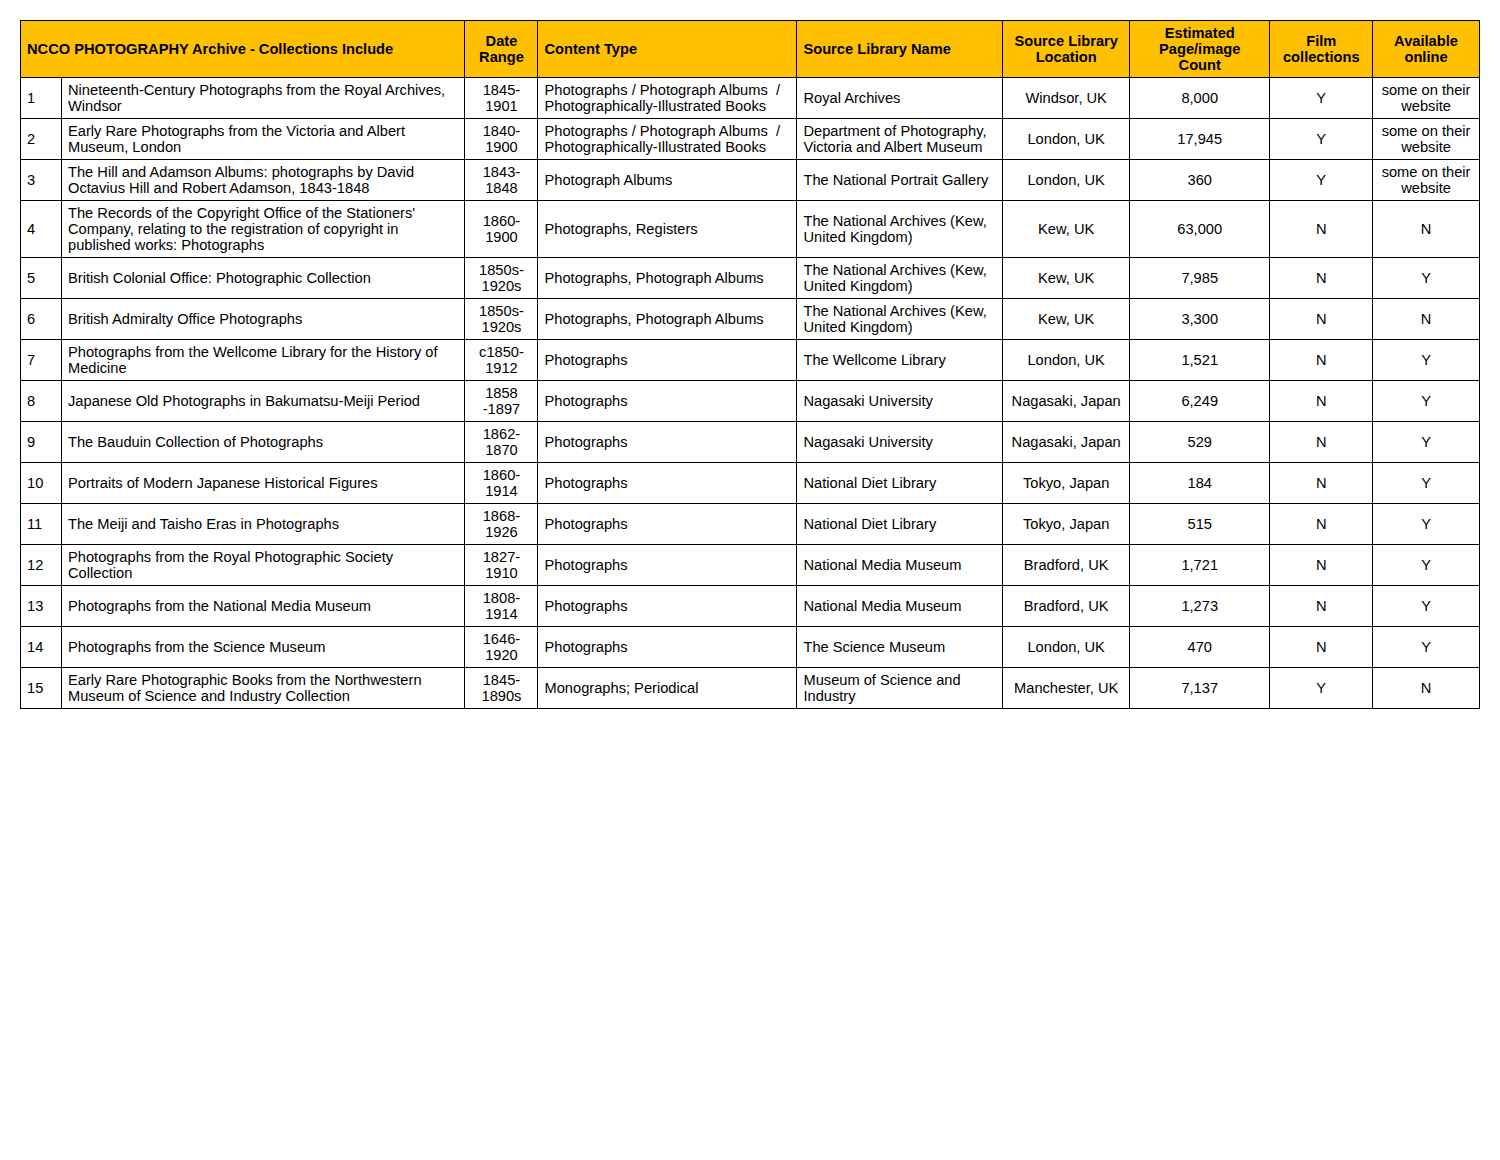| NCCO PHOTOGRAPHY Archive - Collections Include | Date Range | Content Type | Source Library Name | Source Library Location | Estimated Page/image Count | Film collections | Available online |
| --- | --- | --- | --- | --- | --- | --- | --- |
| 1 | Nineteenth-Century Photographs from the Royal Archives, Windsor | 1845-1901 | Photographs / Photograph Albums / Photographically-Illustrated Books | Royal Archives | Windsor, UK | 8,000 | Y | some on their website |
| 2 | Early Rare Photographs from the Victoria and Albert Museum, London | 1840-1900 | Photographs / Photograph Albums / Photographically-Illustrated Books | Department of Photography, Victoria and Albert Museum | London, UK | 17,945 | Y | some on their website |
| 3 | The Hill and Adamson Albums: photographs by David Octavius Hill and Robert Adamson, 1843-1848 | 1843-1848 | Photograph Albums | The National Portrait Gallery | London, UK | 360 | Y | some on their website |
| 4 | The Records of the Copyright Office of the Stationers' Company, relating to the registration of copyright in published works: Photographs | 1860-1900 | Photographs, Registers | The National Archives (Kew, United Kingdom) | Kew, UK | 63,000 | N | N |
| 5 | British Colonial Office: Photographic Collection | 1850s-1920s | Photographs, Photograph Albums | The National Archives (Kew, United Kingdom) | Kew, UK | 7,985 | N | Y |
| 6 | British Admiralty Office Photographs | 1850s-1920s | Photographs, Photograph Albums | The National Archives (Kew, United Kingdom) | Kew, UK | 3,300 | N | N |
| 7 | Photographs from the Wellcome Library for the History of Medicine | c1850-1912 | Photographs | The Wellcome Library | London, UK | 1,521 | N | Y |
| 8 | Japanese Old Photographs in Bakumatsu-Meiji Period | 1858 -1897 | Photographs | Nagasaki University | Nagasaki, Japan | 6,249 | N | Y |
| 9 | The Bauduin Collection of Photographs | 1862-1870 | Photographs | Nagasaki University | Nagasaki, Japan | 529 | N | Y |
| 10 | Portraits of Modern Japanese Historical Figures | 1860-1914 | Photographs | National Diet Library | Tokyo, Japan | 184 | N | Y |
| 11 | The Meiji and Taisho Eras in Photographs | 1868-1926 | Photographs | National Diet Library | Tokyo, Japan | 515 | N | Y |
| 12 | Photographs from the Royal Photographic Society Collection | 1827-1910 | Photographs | National Media Museum | Bradford, UK | 1,721 | N | Y |
| 13 | Photographs from the National Media Museum | 1808-1914 | Photographs | National Media Museum | Bradford, UK | 1,273 | N | Y |
| 14 | Photographs from the Science Museum | 1646-1920 | Photographs | The Science Museum | London, UK | 470 | N | Y |
| 15 | Early Rare Photographic Books from the Northwestern Museum of Science and Industry Collection | 1845-1890s | Monographs; Periodical | Museum of Science and Industry | Manchester, UK | 7,137 | Y | N |